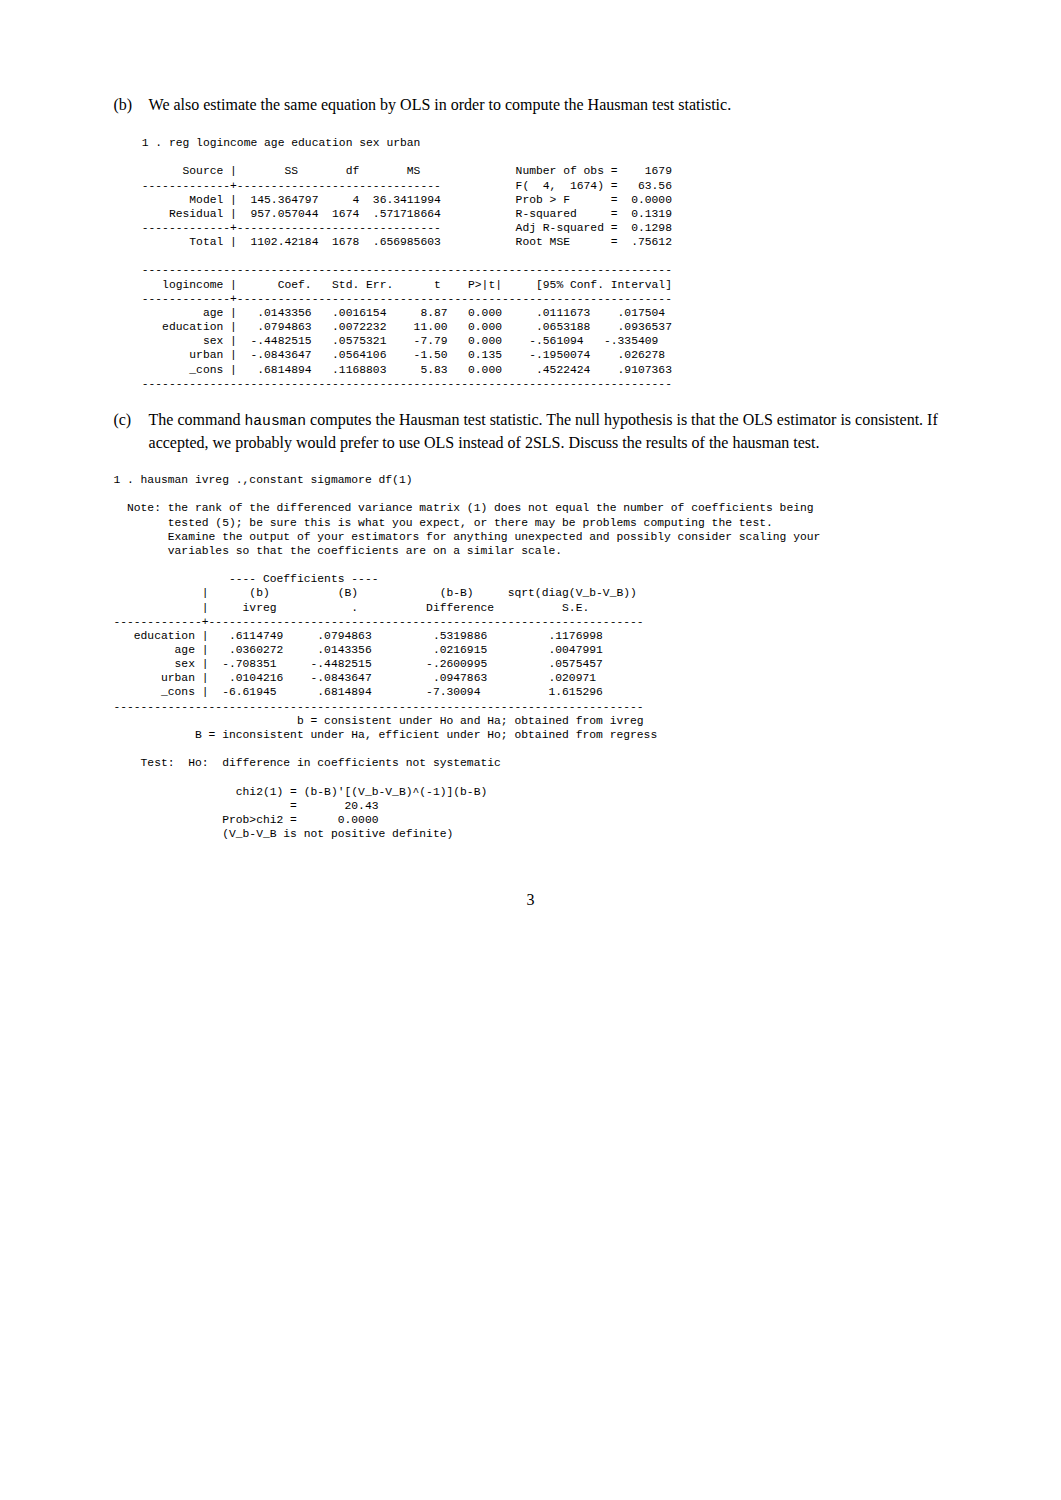(b)
We also estimate the same equation by OLS in order to compute the Hausman test statistic.
1 . reg logincome age education sex urban

      Source |       SS       df       MS              Number of obs =    1679
-------------+------------------------------           F(  4,  1674) =   63.56
       Model |  145.364797     4  36.3411994           Prob > F      =  0.0000
    Residual |  957.057044  1674  .571718664           R-squared     =  0.1319
-------------+------------------------------           Adj R-squared =  0.1298
       Total |  1102.42184  1678  .656985603           Root MSE      =  .75612

------------------------------------------------------------------------------
   logincome |      Coef.   Std. Err.      t    P>|t|     [95% Conf. Interval]
-------------+----------------------------------------------------------------
         age |   .0143356   .0016154     8.87   0.000     .0111673    .017504
   education |   .0794863   .0072232    11.00   0.000     .0653188    .0936537
         sex |  -.4482515   .0575321    -7.79   0.000    -.561094   -.335409
       urban |  -.0843647   .0564106    -1.50   0.135    -.1950074    .026278
       _cons |   .6814894   .1168803     5.83   0.000     .4522424    .9107363
------------------------------------------------------------------------------
(c)
The command hausman computes the Hausman test statistic. The null hypothesis is that the OLS estimator is consistent. If accepted, we probably would prefer to use OLS instead of 2SLS. Discuss the results of the hausman test.
1 . hausman ivreg .,constant sigmamore df(1)

  Note: the rank of the differenced variance matrix (1) does not equal the number of coefficients being
        tested (5); be sure this is what you expect, or there may be problems computing the test.
        Examine the output of your estimators for anything unexpected and possibly consider scaling your
        variables so that the coefficients are on a similar scale.

                 ---- Coefficients ----
             |      (b)          (B)            (b-B)     sqrt(diag(V_b-V_B))
             |     ivreg           .          Difference          S.E.
-------------+----------------------------------------------------------------
   education |   .6114749     .0794863         .5319886         .1176998
         age |   .0360272     .0143356         .0216915         .0047991
         sex |  -.708351     -.4482515        -.2600995         .0575457
       urban |   .0104216    -.0843647         .0947863         .020971
       _cons |  -6.61945      .6814894        -7.30094          1.615296
------------------------------------------------------------------------------
                           b = consistent under Ho and Ha; obtained from ivreg
            B = inconsistent under Ha, efficient under Ho; obtained from regress

    Test:  Ho:  difference in coefficients not systematic

                  chi2(1) = (b-B)'[(V_b-V_B)^(-1)](b-B)
                          =       20.43
                Prob>chi2 =      0.0000
                (V_b-V_B is not positive definite)
3